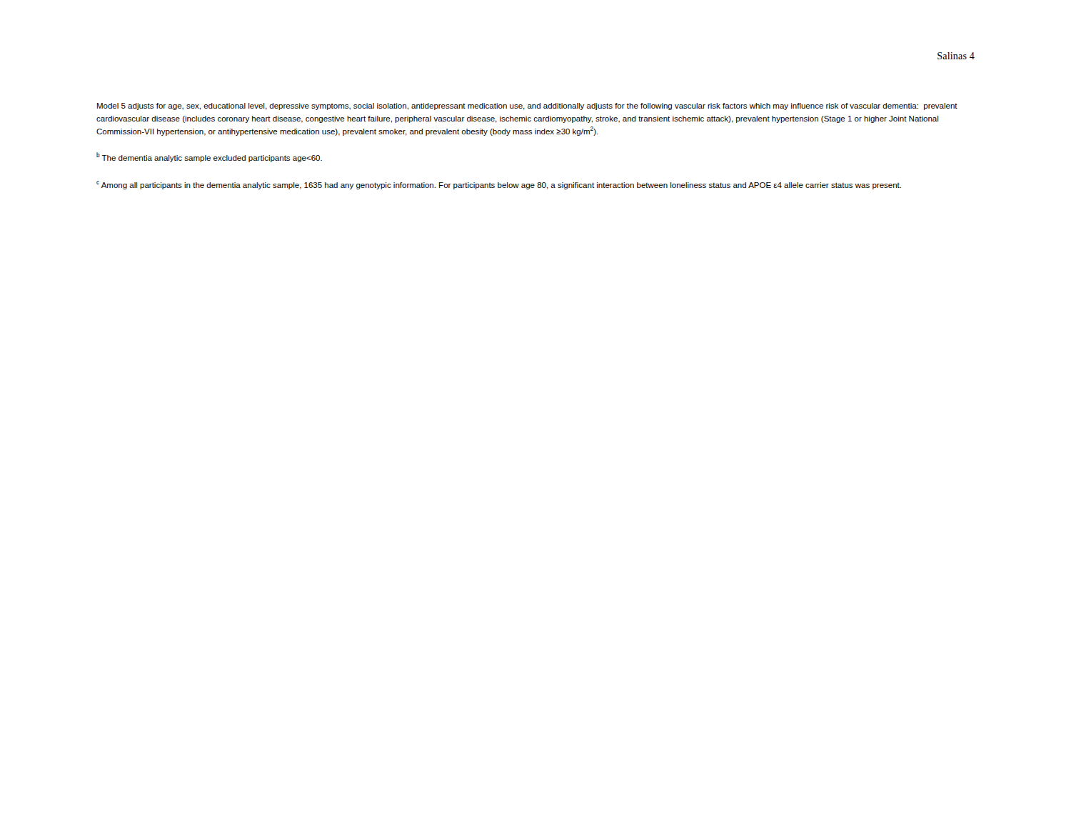Salinas 4
Model 5 adjusts for age, sex, educational level, depressive symptoms, social isolation, antidepressant medication use, and additionally adjusts for the following vascular risk factors which may influence risk of vascular dementia: prevalent cardiovascular disease (includes coronary heart disease, congestive heart failure, peripheral vascular disease, ischemic cardiomyopathy, stroke, and transient ischemic attack), prevalent hypertension (Stage 1 or higher Joint National Commission-VII hypertension, or antihypertensive medication use), prevalent smoker, and prevalent obesity (body mass index ≥30 kg/m2).
b The dementia analytic sample excluded participants age<60.
c Among all participants in the dementia analytic sample, 1635 had any genotypic information. For participants below age 80, a significant interaction between loneliness status and APOE ε4 allele carrier status was present.